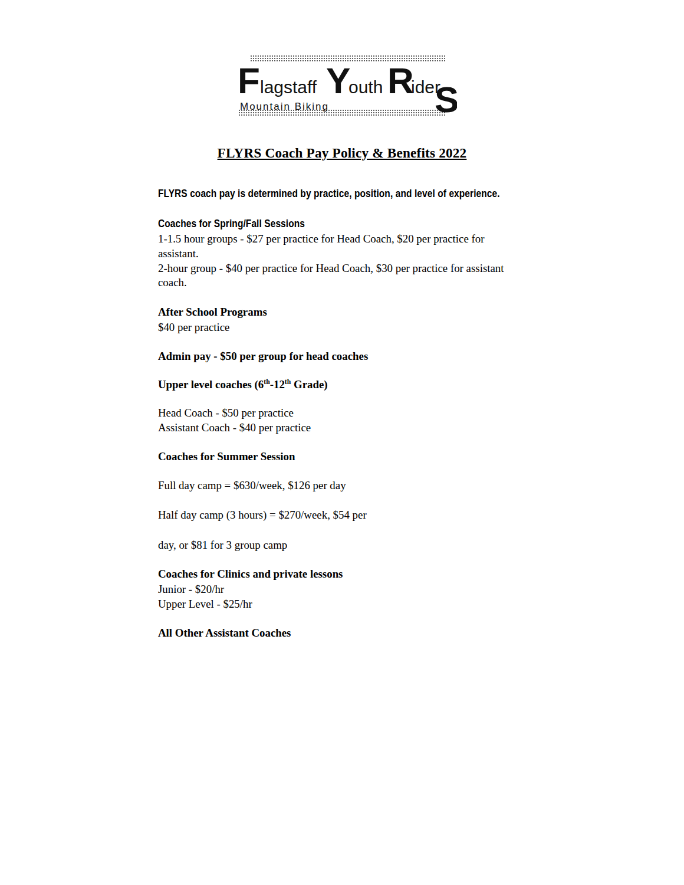F lagstaff Y outh R ider S Mountain Biking
FLYRS Coach Pay Policy & Benefits 2022
FLYRS coach pay is determined by practice, position, and level of experience.
Coaches for Spring/Fall Sessions
1-1.5 hour groups - $27 per practice for Head Coach, $20 per practice for assistant.
2-hour group - $40 per practice for Head Coach, $30 per practice for assistant coach.
After School Programs
$40 per practice
Admin pay - $50 per group for head coaches
Upper level coaches (6th-12th Grade)
Head Coach - $50 per practice
Assistant Coach - $40 per practice
Coaches for Summer Session
Full day camp = $630/week, $126 per day
Half day camp (3 hours) = $270/week, $54 per
day, or $81 for 3 group camp
Coaches for Clinics and private lessons
Junior - $20/hr
Upper Level - $25/hr
All Other Assistant Coaches